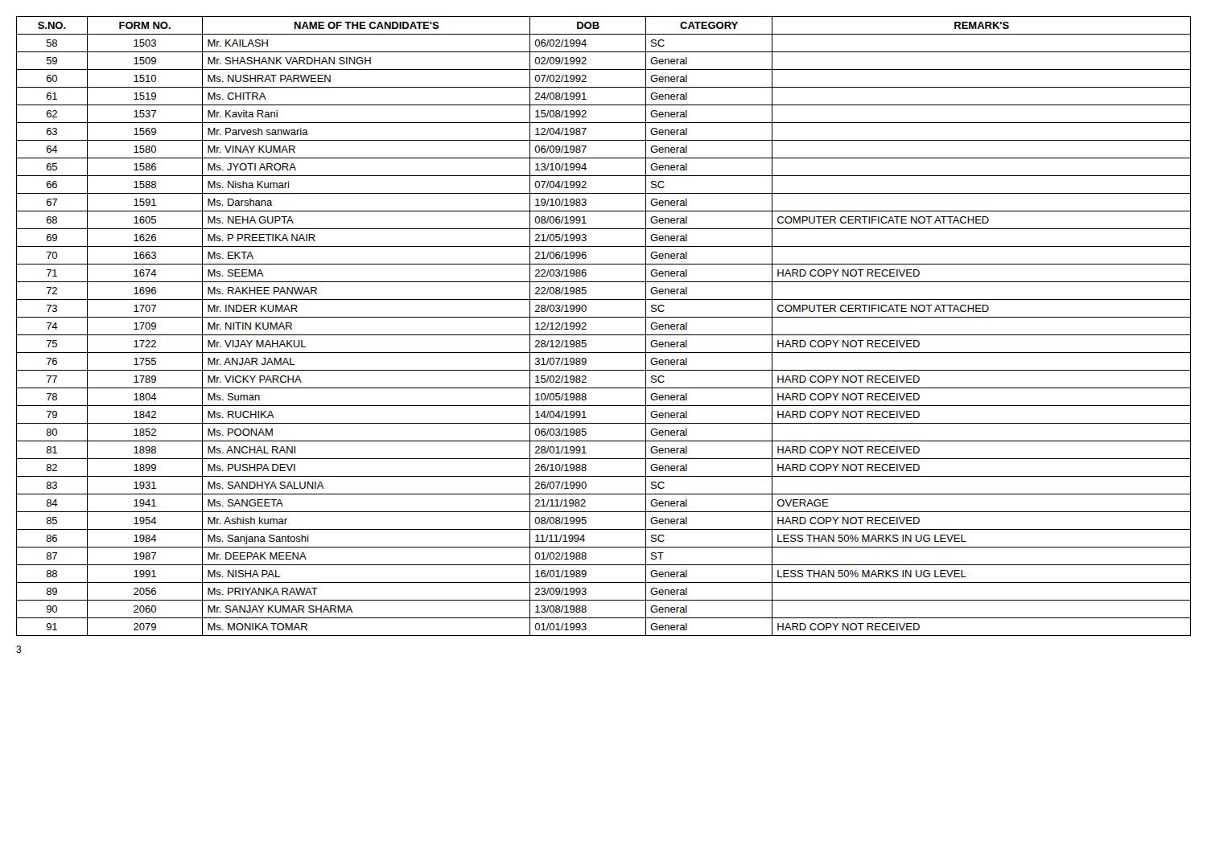| S.NO. | FORM NO. | NAME OF THE CANDIDATE'S | DOB | CATEGORY | REMARK'S |
| --- | --- | --- | --- | --- | --- |
| 58 | 1503 | Mr. KAILASH | 06/02/1994 | SC | |
| 59 | 1509 | Mr. SHASHANK VARDHAN SINGH | 02/09/1992 | General | |
| 60 | 1510 | Ms. NUSHRAT PARWEEN | 07/02/1992 | General | |
| 61 | 1519 | Ms. CHITRA | 24/08/1991 | General | |
| 62 | 1537 | Mr. Kavita Rani | 15/08/1992 | General | |
| 63 | 1569 | Mr. Parvesh sanwaria | 12/04/1987 | General | |
| 64 | 1580 | Mr. VINAY KUMAR | 06/09/1987 | General | |
| 65 | 1586 | Ms. JYOTI ARORA | 13/10/1994 | General | |
| 66 | 1588 | Ms. Nisha Kumari | 07/04/1992 | SC | |
| 67 | 1591 | Ms. Darshana | 19/10/1983 | General | |
| 68 | 1605 | Ms. NEHA GUPTA | 08/06/1991 | General | COMPUTER CERTIFICATE NOT ATTACHED |
| 69 | 1626 | Ms. P PREETIKA NAIR | 21/05/1993 | General | |
| 70 | 1663 | Ms. EKTA | 21/06/1996 | General | |
| 71 | 1674 | Ms. SEEMA | 22/03/1986 | General | HARD COPY NOT RECEIVED |
| 72 | 1696 | Ms. RAKHEE PANWAR | 22/08/1985 | General | |
| 73 | 1707 | Mr. INDER KUMAR | 28/03/1990 | SC | COMPUTER CERTIFICATE NOT ATTACHED |
| 74 | 1709 | Mr. NITIN KUMAR | 12/12/1992 | General | |
| 75 | 1722 | Mr. VIJAY MAHAKUL | 28/12/1985 | General | HARD COPY NOT RECEIVED |
| 76 | 1755 | Mr. ANJAR JAMAL | 31/07/1989 | General | |
| 77 | 1789 | Mr. VICKY PARCHA | 15/02/1982 | SC | HARD COPY NOT RECEIVED |
| 78 | 1804 | Ms. Suman | 10/05/1988 | General | HARD COPY NOT RECEIVED |
| 79 | 1842 | Ms. RUCHIKA | 14/04/1991 | General | HARD COPY NOT RECEIVED |
| 80 | 1852 | Ms. POONAM | 06/03/1985 | General | |
| 81 | 1898 | Ms. ANCHAL RANI | 28/01/1991 | General | HARD COPY NOT RECEIVED |
| 82 | 1899 | Ms. PUSHPA DEVI | 26/10/1988 | General | HARD COPY NOT RECEIVED |
| 83 | 1931 | Ms. SANDHYA SALUNIA | 26/07/1990 | SC | |
| 84 | 1941 | Ms. SANGEETA | 21/11/1982 | General | OVERAGE |
| 85 | 1954 | Mr. Ashish kumar | 08/08/1995 | General | HARD COPY NOT RECEIVED |
| 86 | 1984 | Ms. Sanjana Santoshi | 11/11/1994 | SC | LESS THAN 50% MARKS IN UG LEVEL |
| 87 | 1987 | Mr. DEEPAK MEENA | 01/02/1988 | ST | |
| 88 | 1991 | Ms. NISHA PAL | 16/01/1989 | General | LESS THAN 50% MARKS IN UG LEVEL |
| 89 | 2056 | Ms. PRIYANKA RAWAT | 23/09/1993 | General | |
| 90 | 2060 | Mr. SANJAY KUMAR SHARMA | 13/08/1988 | General | |
| 91 | 2079 | Ms. MONIKA TOMAR | 01/01/1993 | General | HARD COPY NOT RECEIVED |
3